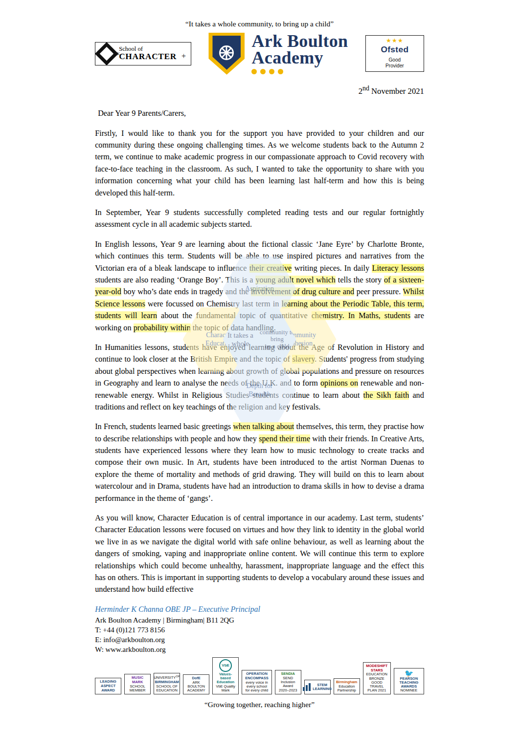“It takes a whole community, to bring up a child”
KITEMARK
School of CHARACTER
+
Ark Boulton Academy
★★★
Ofsted
Good
Provider
Aspiration
Character
Education
Community
Cohesion
It takes a whole
community to bring
up a child
Depth for
Breadth
2nd November 2021
Dear Year 9 Parents/Carers,
Firstly, I would like to thank you for the support you have provided to your children and our community during these ongoing challenging times. As we welcome students back to the Autumn 2 term, we continue to make academic progress in our compassionate approach to Covid recovery with face-to-face teaching in the classroom. As such, I wanted to take the opportunity to share with you information concerning what your child has been learning last half-term and how this is being developed this half-term.
In September, Year 9 students successfully completed reading tests and our regular fortnightly assessment cycle in all academic subjects started.
In English lessons, Year 9 are learning about the fictional classic ‘Jane Eyre’ by Charlotte Bronte, which continues this term. Students will be able to use inspired pictures and narratives from the Victorian era of a bleak landscape to influence their creative writing pieces. In daily Literacy lessons students are also reading ‘Orange Boy’. This is a young adult novel which tells the story of a sixteen-year-old boy who’s date ends in tragedy and the involvement of drug culture and peer pressure. Whilst Science lessons were focussed on Chemistry last term in learning about the Periodic Table, this term, students will learn about the fundamental topic of quantitative chemistry. In Maths, students are working on probability within the topic of data handling.
In Humanities lessons, students have enjoyed learning about the Age of Revolution in History and continue to look closer at the British Empire and the topic of slavery. Students' progress from studying about global perspectives when learning about growth of global populations and pressure on resources in Geography and learn to analyse the needs of the U.K. and to form opinions on renewable and non-renewable energy. Whilst in Religious Studies students continue to learn about the Sikh faith and traditions and reflect on key teachings of the religion and key festivals.
In French, students learned basic greetings when talking about themselves, this term, they practise how to describe relationships with people and how they spend their time with their friends. In Creative Arts, students have experienced lessons where they learn how to music technology to create tracks and compose their own music. In Art, students have been introduced to the artist Norman Duenas to explore the theme of mortality and methods of grid drawing. They will build on this to learn about watercolour and in Drama, students have had an introduction to drama skills in how to devise a drama performance in the theme of ‘gangs’.
As you will know, Character Education is of central importance in our academy. Last term, students’ Character Education lessons were focused on virtues and how they link to identity in the global world we live in as we navigate the digital world with safe online behaviour, as well as learning about the dangers of smoking, vaping and inappropriate online content. We will continue this term to explore relationships which could become unhealthy, harassment, inappropriate language and the effect this has on others. This is important in supporting students to develop a vocabulary around these issues and understand how build effective
Herminder K Channa OBE JP – Executive Principal
Ark Boulton Academy | Birmingham| B11 2QG
T: +44 (0)121 773 8156
E: info@arkboulton.org
W: www.arkboulton.org
LEADING ASPECT AWARD
MUSIC MARK SCHOOL
MEMBER
UNIVERSITYOF BIRMINGHAM SCHOOL OF
EDUCATION
DofE ARK BOULTON
ACADEMY
VbE
Values-based Education VbE Quality Mark
OPERATION ENCOMPASS every voice in every school for every child
SENDIA SEND Inclusion Award 2020–2023
STEM
LEARNING
Birmingham Education
Partnership
MODESHIFT STARS EDUCATION BRONZE GOOD TRAVEL PLAN 2021
🐦
PEARSON
TEACHING
AWARDS NOMINEE
“Growing together, reaching higher”